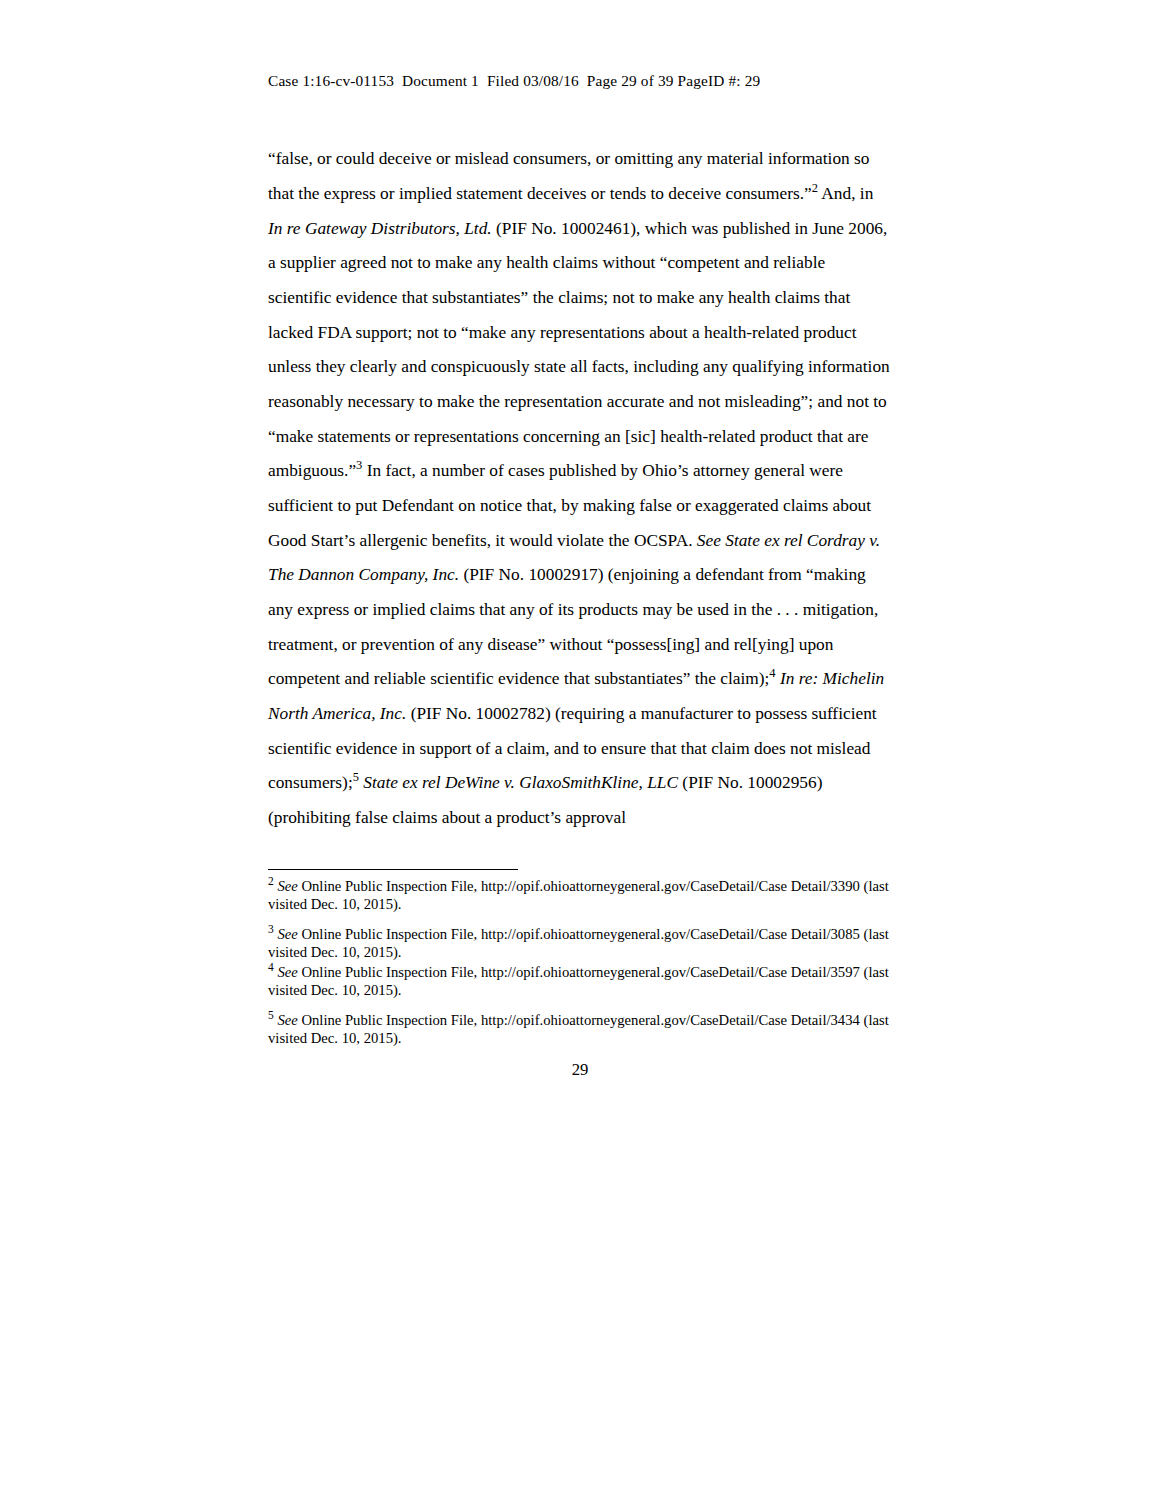Case 1:16-cv-01153 Document 1 Filed 03/08/16 Page 29 of 39 PageID #: 29
“false, or could deceive or mislead consumers, or omitting any material information so that the express or implied statement deceives or tends to deceive consumers.”2 And, in In re Gateway Distributors, Ltd. (PIF No. 10002461), which was published in June 2006, a supplier agreed not to make any health claims without “competent and reliable scientific evidence that substantiates” the claims; not to make any health claims that lacked FDA support; not to “make any representations about a health-related product unless they clearly and conspicuously state all facts, including any qualifying information reasonably necessary to make the representation accurate and not misleading”; and not to “make statements or representations concerning an [sic] health-related product that are ambiguous.”3 In fact, a number of cases published by Ohio’s attorney general were sufficient to put Defendant on notice that, by making false or exaggerated claims about Good Start’s allergenic benefits, it would violate the OCSPA. See State ex rel Cordray v. The Dannon Company, Inc. (PIF No. 10002917) (enjoining a defendant from “making any express or implied claims that any of its products may be used in the . . . mitigation, treatment, or prevention of any disease” without “possess[ing] and rel[ying] upon competent and reliable scientific evidence that substantiates” the claim);4 In re: Michelin North America, Inc. (PIF No. 10002782) (requiring a manufacturer to possess sufficient scientific evidence in support of a claim, and to ensure that that claim does not mislead consumers);5 State ex rel DeWine v. GlaxoSmithKline, LLC (PIF No. 10002956) (prohibiting false claims about a product’s approval
2 See Online Public Inspection File, http://opif.ohioattorneygeneral.gov/CaseDetail/Case Detail/3390 (last visited Dec. 10, 2015).
3 See Online Public Inspection File, http://opif.ohioattorneygeneral.gov/CaseDetail/Case Detail/3085 (last visited Dec. 10, 2015).
4 See Online Public Inspection File, http://opif.ohioattorneygeneral.gov/CaseDetail/Case Detail/3597 (last visited Dec. 10, 2015).
5 See Online Public Inspection File, http://opif.ohioattorneygeneral.gov/CaseDetail/Case Detail/3434 (last visited Dec. 10, 2015).
29